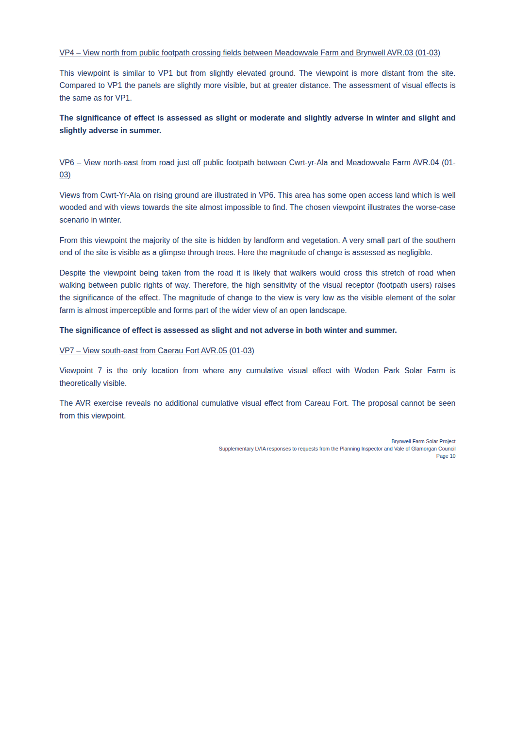VP4 – View north from public footpath crossing fields between Meadowvale Farm and Brynwell AVR.03 (01-03)
This viewpoint is similar to VP1 but from slightly elevated ground. The viewpoint is more distant from the site. Compared to VP1 the panels are slightly more visible, but at greater distance. The assessment of visual effects is the same as for VP1.
The significance of effect is assessed as slight or moderate and slightly adverse in winter and slight and slightly adverse in summer.
VP6 – View north-east from road just off public footpath between Cwrt-yr-Ala and Meadowvale Farm AVR.04 (01-03)
Views from Cwrt-Yr-Ala on rising ground are illustrated in VP6. This area has some open access land which is well wooded and with views towards the site almost impossible to find. The chosen viewpoint illustrates the worse-case scenario in winter.
From this viewpoint the majority of the site is hidden by landform and vegetation. A very small part of the southern end of the site is visible as a glimpse through trees. Here the magnitude of change is assessed as negligible.
Despite the viewpoint being taken from the road it is likely that walkers would cross this stretch of road when walking between public rights of way. Therefore, the high sensitivity of the visual receptor (footpath users) raises the significance of the effect. The magnitude of change to the view is very low as the visible element of the solar farm is almost imperceptible and forms part of the wider view of an open landscape.
The significance of effect is assessed as slight and not adverse in both winter and summer.
VP7 – View south-east from Caerau Fort AVR.05 (01-03)
Viewpoint 7 is the only location from where any cumulative visual effect with Woden Park Solar Farm is theoretically visible.
The AVR exercise reveals no additional cumulative visual effect from Careau Fort. The proposal cannot be seen from this viewpoint.
Brynwell Farm Solar Project
Supplementary LVIA responses to requests from the Planning Inspector and Vale of Glamorgan Council
Page 10